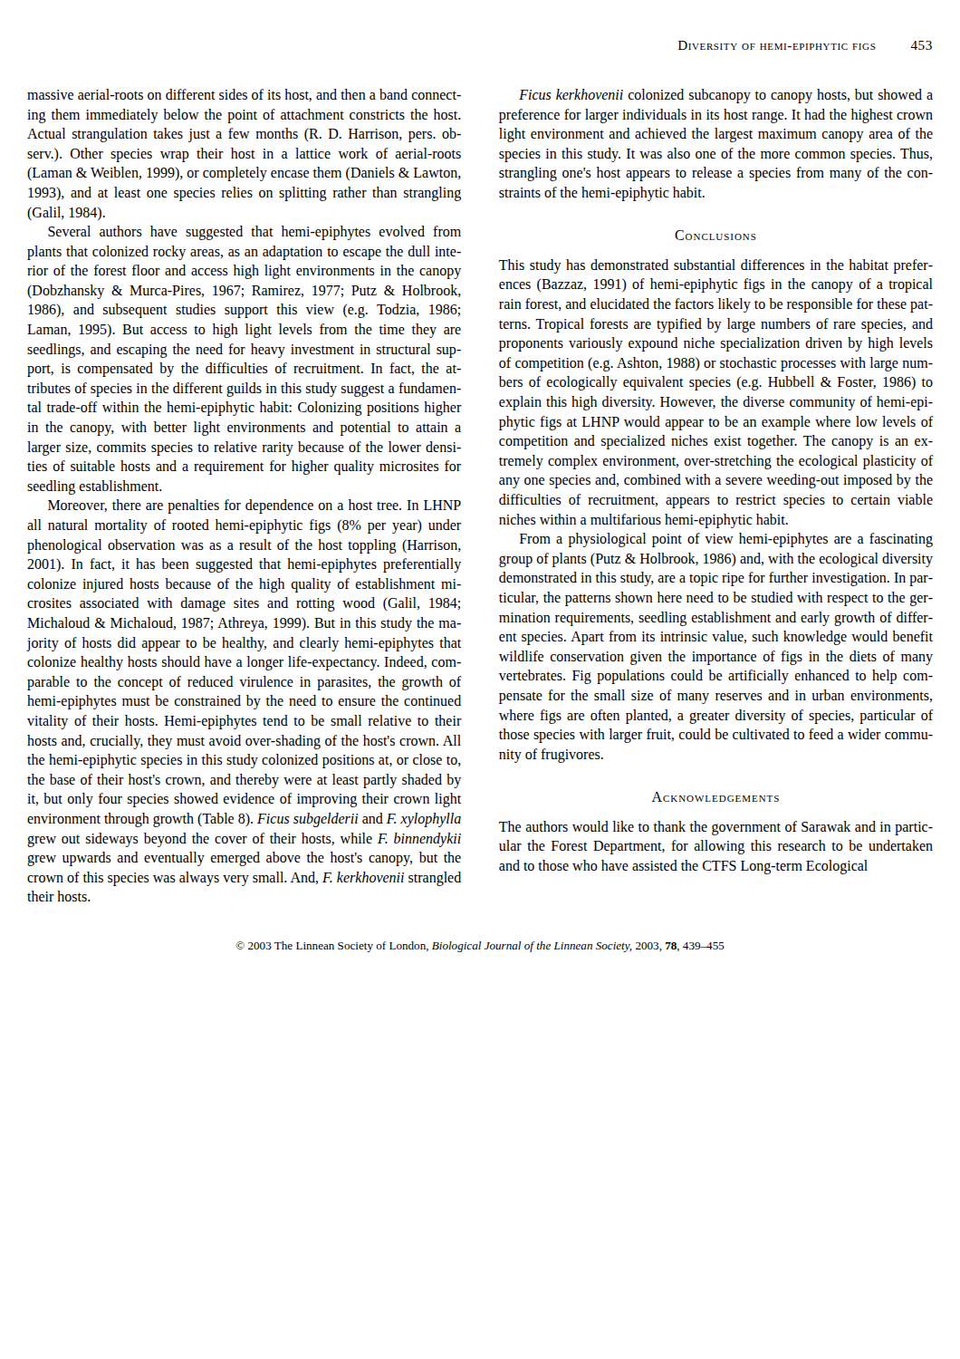Diversity of hemi-epiphytic figs453
massive aerial-roots on different sides of its host, and then a band connecting them immediately below the point of attachment constricts the host. Actual strangulation takes just a few months (R. D. Harrison, pers. observ.). Other species wrap their host in a lattice work of aerial-roots (Laman & Weiblen, 1999), or completely encase them (Daniels & Lawton, 1993), and at least one species relies on splitting rather than strangling (Galil, 1984).
Several authors have suggested that hemi-epiphytes evolved from plants that colonized rocky areas, as an adaptation to escape the dull interior of the forest floor and access high light environments in the canopy (Dobzhansky & Murca-Pires, 1967; Ramirez, 1977; Putz & Holbrook, 1986), and subsequent studies support this view (e.g. Todzia, 1986; Laman, 1995). But access to high light levels from the time they are seedlings, and escaping the need for heavy investment in structural support, is compensated by the difficulties of recruitment. In fact, the attributes of species in the different guilds in this study suggest a fundamental trade-off within the hemi-epiphytic habit: Colonizing positions higher in the canopy, with better light environments and potential to attain a larger size, commits species to relative rarity because of the lower densities of suitable hosts and a requirement for higher quality microsites for seedling establishment.
Moreover, there are penalties for dependence on a host tree. In LHNP all natural mortality of rooted hemi-epiphytic figs (8% per year) under phenological observation was as a result of the host toppling (Harrison, 2001). In fact, it has been suggested that hemi-epiphytes preferentially colonize injured hosts because of the high quality of establishment microsites associated with damage sites and rotting wood (Galil, 1984; Michaloud & Michaloud, 1987; Athreya, 1999). But in this study the majority of hosts did appear to be healthy, and clearly hemi-epiphytes that colonize healthy hosts should have a longer life-expectancy. Indeed, comparable to the concept of reduced virulence in parasites, the growth of hemi-epiphytes must be constrained by the need to ensure the continued vitality of their hosts. Hemi-epiphytes tend to be small relative to their hosts and, crucially, they must avoid over-shading of the host's crown. All the hemi-epiphytic species in this study colonized positions at, or close to, the base of their host's crown, and thereby were at least partly shaded by it, but only four species showed evidence of improving their crown light environment through growth (Table 8). Ficus subgelderii and F. xylophylla grew out sideways beyond the cover of their hosts, while F. binnendykii grew upwards and eventually emerged above the host's canopy, but the crown of this species was always very small. And, F. kerkhovenii strangled their hosts.
Ficus kerkhovenii colonized subcanopy to canopy hosts, but showed a preference for larger individuals in its host range. It had the highest crown light environment and achieved the largest maximum canopy area of the species in this study. It was also one of the more common species. Thus, strangling one's host appears to release a species from many of the constraints of the hemi-epiphytic habit.
Conclusions
This study has demonstrated substantial differences in the habitat preferences (Bazzaz, 1991) of hemi-epiphytic figs in the canopy of a tropical rain forest, and elucidated the factors likely to be responsible for these patterns. Tropical forests are typified by large numbers of rare species, and proponents variously expound niche specialization driven by high levels of competition (e.g. Ashton, 1988) or stochastic processes with large numbers of ecologically equivalent species (e.g. Hubbell & Foster, 1986) to explain this high diversity. However, the diverse community of hemi-epiphytic figs at LHNP would appear to be an example where low levels of competition and specialized niches exist together. The canopy is an extremely complex environment, over-stretching the ecological plasticity of any one species and, combined with a severe weeding-out imposed by the difficulties of recruitment, appears to restrict species to certain viable niches within a multifarious hemi-epiphytic habit.
From a physiological point of view hemi-epiphytes are a fascinating group of plants (Putz & Holbrook, 1986) and, with the ecological diversity demonstrated in this study, are a topic ripe for further investigation. In particular, the patterns shown here need to be studied with respect to the germination requirements, seedling establishment and early growth of different species. Apart from its intrinsic value, such knowledge would benefit wildlife conservation given the importance of figs in the diets of many vertebrates. Fig populations could be artificially enhanced to help compensate for the small size of many reserves and in urban environments, where figs are often planted, a greater diversity of species, particular of those species with larger fruit, could be cultivated to feed a wider community of frugivores.
Acknowledgements
The authors would like to thank the government of Sarawak and in particular the Forest Department, for allowing this research to be undertaken and to those who have assisted the CTFS Long-term Ecological
© 2003 The Linnean Society of London, Biological Journal of the Linnean Society, 2003, 78, 439–455